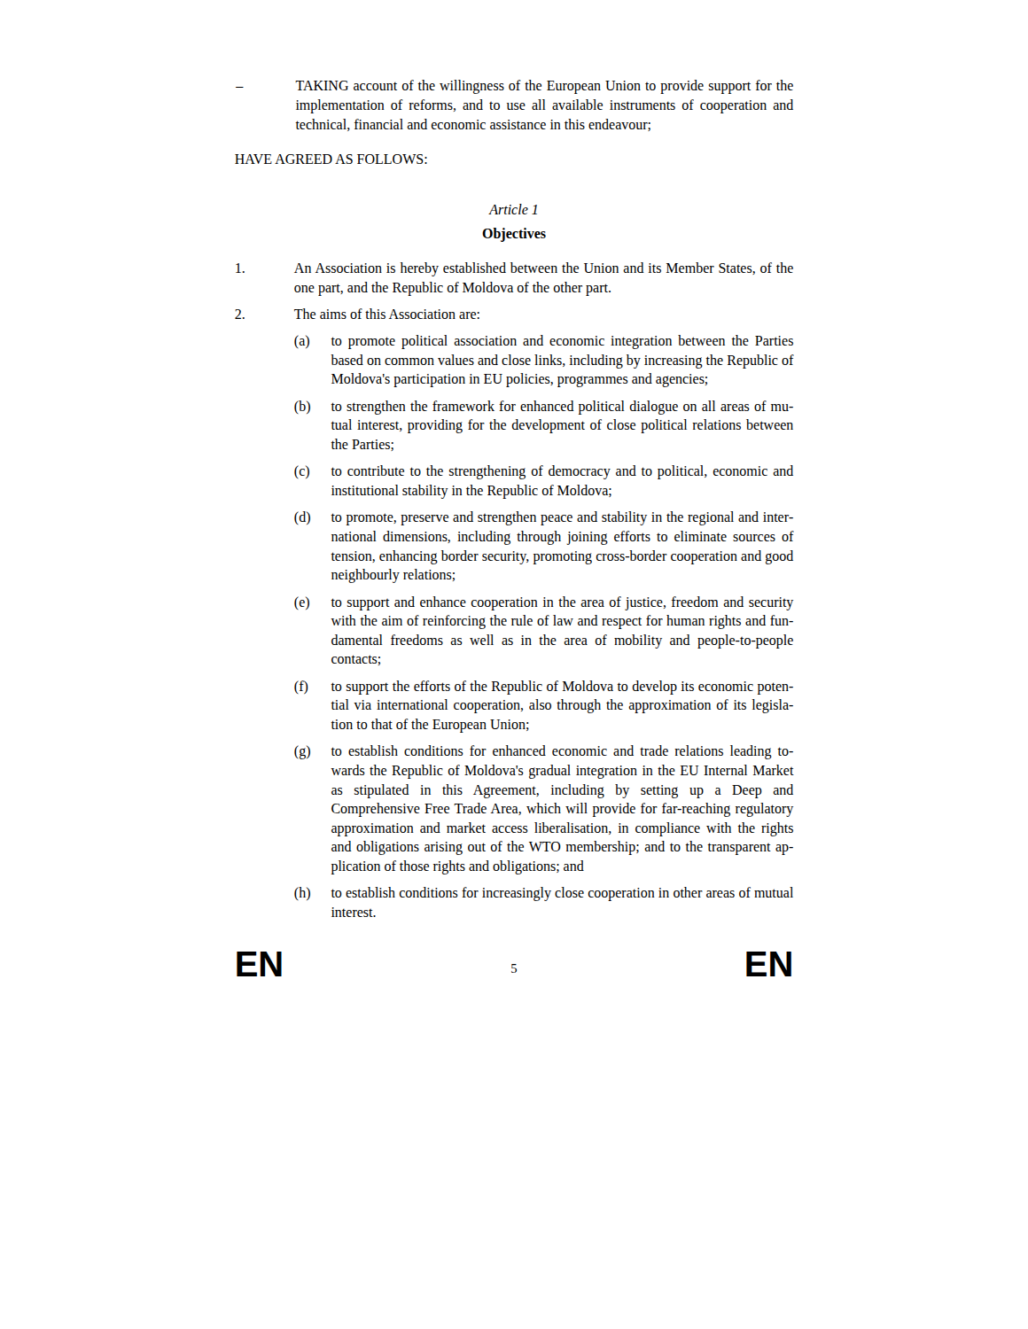–
TAKING account of the willingness of the European Union to provide support for the implementation of reforms, and to use all available instruments of cooperation and technical, financial and economic assistance in this endeavour;
HAVE AGREED AS FOLLOWS:
Article 1
Objectives
1.
An Association is hereby established between the Union and its Member States, of the one part, and the Republic of Moldova of the other part.
2.
The aims of this Association are:
(a)
to promote political association and economic integration between the Parties based on common values and close links, including by increasing the Republic of Moldova's participation in EU policies, programmes and agencies;
(b)
to strengthen the framework for enhanced political dialogue on all areas of mutual interest, providing for the development of close political relations between the Parties;
(c)
to contribute to the strengthening of democracy and to political, economic and institutional stability in the Republic of Moldova;
(d)
to promote, preserve and strengthen peace and stability in the regional and international dimensions, including through joining efforts to eliminate sources of tension, enhancing border security, promoting cross-border cooperation and good neighbourly relations;
(e)
to support and enhance cooperation in the area of justice, freedom and security with the aim of reinforcing the rule of law and respect for human rights and fundamental freedoms as well as in the area of mobility and people-to-people contacts;
(f)
to support the efforts of the Republic of Moldova to develop its economic potential via international cooperation, also through the approximation of its legislation to that of the European Union;
(g)
to establish conditions for enhanced economic and trade relations leading towards the Republic of Moldova's gradual integration in the EU Internal Market as stipulated in this Agreement, including by setting up a Deep and Comprehensive Free Trade Area, which will provide for far-reaching regulatory approximation and market access liberalisation, in compliance with the rights and obligations arising out of the WTO membership; and to the transparent application of those rights and obligations; and
(h)
to establish conditions for increasingly close cooperation in other areas of mutual interest.
EN
5
EN